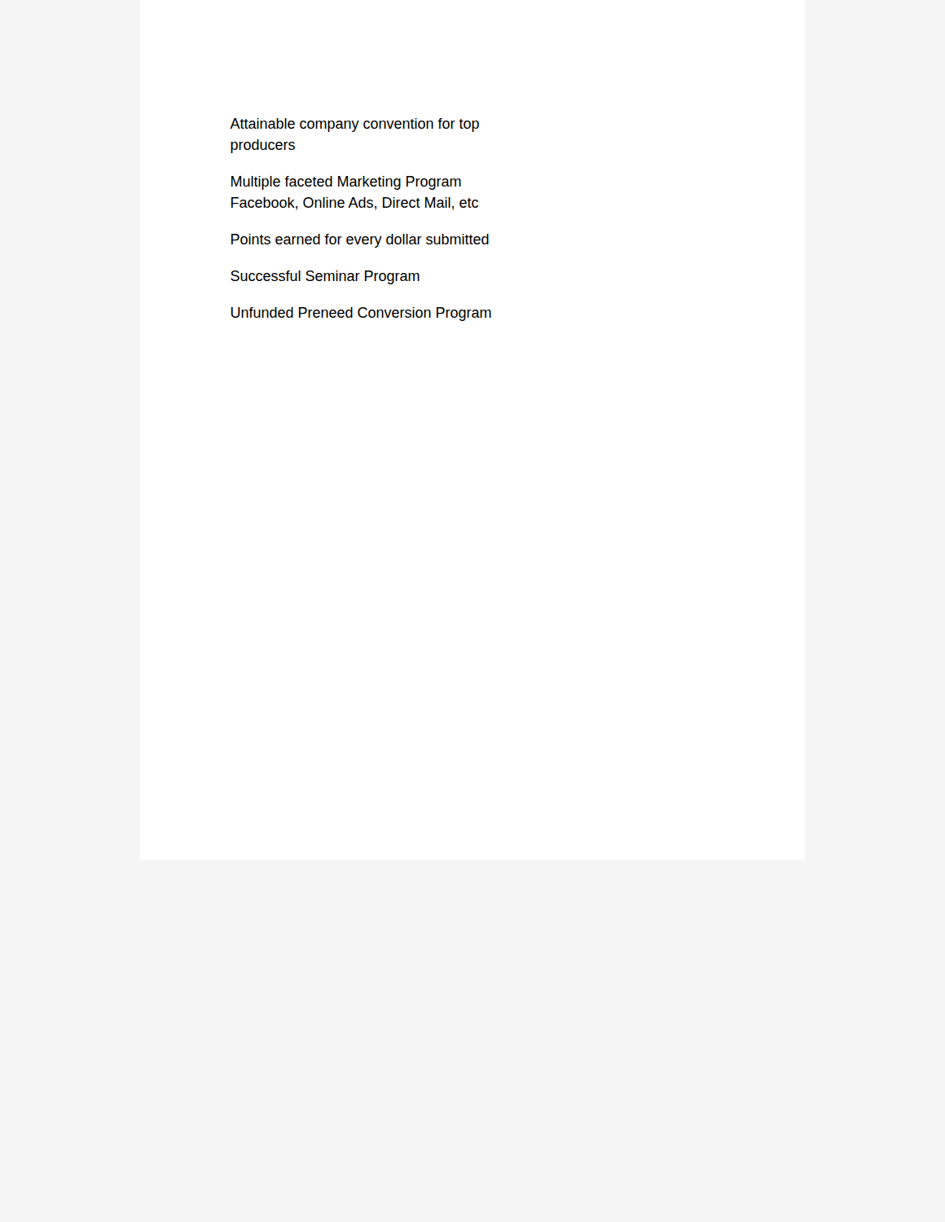Attainable company convention for top producers
Multiple faceted Marketing Program Facebook, Online Ads, Direct Mail, etc
Points earned for every dollar submitted
Successful Seminar Program
Unfunded Preneed Conversion Program